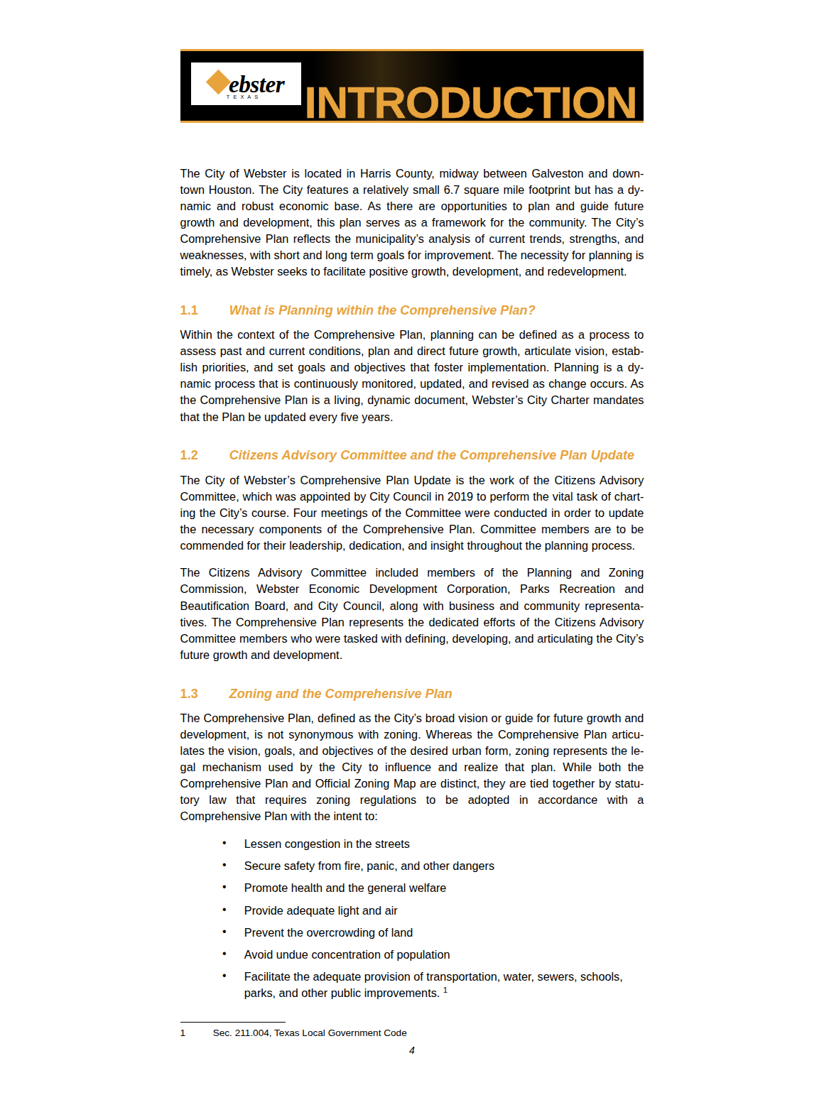ebster TEXAS
INTRODUCTION
The City of Webster is located in Harris County, midway between Galveston and downtown Houston. The City features a relatively small 6.7 square mile footprint but has a dynamic and robust economic base. As there are opportunities to plan and guide future growth and development, this plan serves as a framework for the community. The City’s Comprehensive Plan reflects the municipality’s analysis of current trends, strengths, and weaknesses, with short and long term goals for improvement. The necessity for planning is timely, as Webster seeks to facilitate positive growth, development, and redevelopment.
1.1 What is Planning within the Comprehensive Plan?
Within the context of the Comprehensive Plan, planning can be defined as a process to assess past and current conditions, plan and direct future growth, articulate vision, establish priorities, and set goals and objectives that foster implementation. Planning is a dynamic process that is continuously monitored, updated, and revised as change occurs. As the Comprehensive Plan is a living, dynamic document, Webster’s City Charter mandates that the Plan be updated every five years.
1.2 Citizens Advisory Committee and the Comprehensive Plan Update
The City of Webster’s Comprehensive Plan Update is the work of the Citizens Advisory Committee, which was appointed by City Council in 2019 to perform the vital task of charting the City’s course. Four meetings of the Committee were conducted in order to update the necessary components of the Comprehensive Plan. Committee members are to be commended for their leadership, dedication, and insight throughout the planning process.
The Citizens Advisory Committee included members of the Planning and Zoning Commission, Webster Economic Development Corporation, Parks Recreation and Beautification Board, and City Council, along with business and community representatives. The Comprehensive Plan represents the dedicated efforts of the Citizens Advisory Committee members who were tasked with defining, developing, and articulating the City’s future growth and development.
1.3 Zoning and the Comprehensive Plan
The Comprehensive Plan, defined as the City’s broad vision or guide for future growth and development, is not synonymous with zoning. Whereas the Comprehensive Plan articulates the vision, goals, and objectives of the desired urban form, zoning represents the legal mechanism used by the City to influence and realize that plan. While both the Comprehensive Plan and Official Zoning Map are distinct, they are tied together by statutory law that requires zoning regulations to be adopted in accordance with a Comprehensive Plan with the intent to:
Lessen congestion in the streets
Secure safety from fire, panic, and other dangers
Promote health and the general welfare
Provide adequate light and air
Prevent the overcrowding of land
Avoid undue concentration of population
Facilitate the adequate provision of transportation, water, sewers, schools, parks, and other public improvements. 1
1 Sec. 211.004, Texas Local Government Code
4